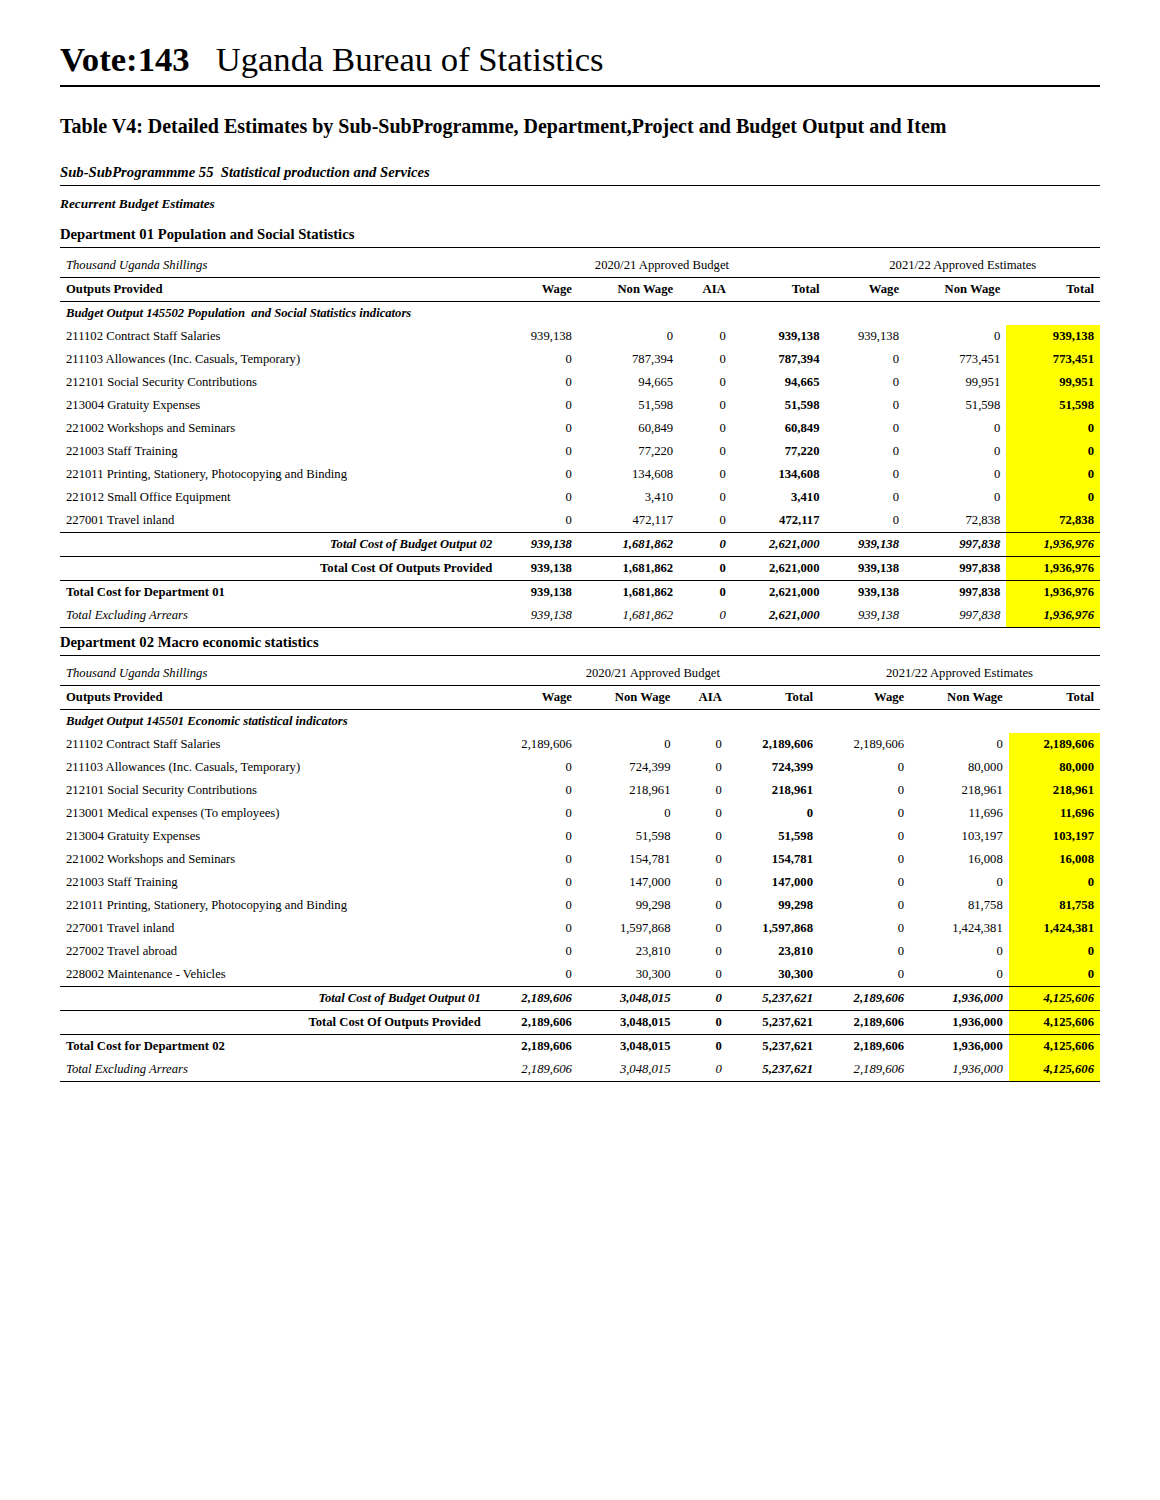Vote:143 Uganda Bureau of Statistics
Table V4: Detailed Estimates by Sub-SubProgramme, Department,Project and Budget Output and Item
Sub-SubProgrammme 55 Statistical production and Services
Recurrent Budget Estimates
Department 01 Population and Social Statistics
| Thousand Uganda Shillings | 2020/21 Approved Budget | 2021/22 Approved Estimates |
| --- | --- | --- |
| Outputs Provided | Wage | Non Wage | AIA | Total | Wage | Non Wage | Total |
| Budget Output 145502 Population and Social Statistics indicators |
| 211102 Contract Staff Salaries | 939,138 | 0 | 0 | 939,138 | 939,138 | 0 | 939,138 |
| 211103 Allowances (Inc. Casuals, Temporary) | 0 | 787,394 | 0 | 787,394 | 0 | 773,451 | 773,451 |
| 212101 Social Security Contributions | 0 | 94,665 | 0 | 94,665 | 0 | 99,951 | 99,951 |
| 213004 Gratuity Expenses | 0 | 51,598 | 0 | 51,598 | 0 | 51,598 | 51,598 |
| 221002 Workshops and Seminars | 0 | 60,849 | 0 | 60,849 | 0 | 0 | 0 |
| 221003 Staff Training | 0 | 77,220 | 0 | 77,220 | 0 | 0 | 0 |
| 221011 Printing, Stationery, Photocopying and Binding | 0 | 134,608 | 0 | 134,608 | 0 | 0 | 0 |
| 221012 Small Office Equipment | 0 | 3,410 | 0 | 3,410 | 0 | 0 | 0 |
| 227001 Travel inland | 0 | 472,117 | 0 | 472,117 | 0 | 72,838 | 72,838 |
| Total Cost of Budget Output 02 | 939,138 | 1,681,862 | 0 | 2,621,000 | 939,138 | 997,838 | 1,936,976 |
| Total Cost Of Outputs Provided | 939,138 | 1,681,862 | 0 | 2,621,000 | 939,138 | 997,838 | 1,936,976 |
| Total Cost for Department 01 | 939,138 | 1,681,862 | 0 | 2,621,000 | 939,138 | 997,838 | 1,936,976 |
| Total Excluding Arrears | 939,138 | 1,681,862 | 0 | 2,621,000 | 939,138 | 997,838 | 1,936,976 |
Department 02 Macro economic statistics
| Thousand Uganda Shillings | 2020/21 Approved Budget | 2021/22 Approved Estimates |
| --- | --- | --- |
| Outputs Provided | Wage | Non Wage | AIA | Total | Wage | Non Wage | Total |
| Budget Output 145501 Economic statistical indicators |
| 211102 Contract Staff Salaries | 2,189,606 | 0 | 0 | 2,189,606 | 2,189,606 | 0 | 2,189,606 |
| 211103 Allowances (Inc. Casuals, Temporary) | 0 | 724,399 | 0 | 724,399 | 0 | 80,000 | 80,000 |
| 212101 Social Security Contributions | 0 | 218,961 | 0 | 218,961 | 0 | 218,961 | 218,961 |
| 213001 Medical expenses (To employees) | 0 | 0 | 0 | 0 | 0 | 11,696 | 11,696 |
| 213004 Gratuity Expenses | 0 | 51,598 | 0 | 51,598 | 0 | 103,197 | 103,197 |
| 221002 Workshops and Seminars | 0 | 154,781 | 0 | 154,781 | 0 | 16,008 | 16,008 |
| 221003 Staff Training | 0 | 147,000 | 0 | 147,000 | 0 | 0 | 0 |
| 221011 Printing, Stationery, Photocopying and Binding | 0 | 99,298 | 0 | 99,298 | 0 | 81,758 | 81,758 |
| 227001 Travel inland | 0 | 1,597,868 | 0 | 1,597,868 | 0 | 1,424,381 | 1,424,381 |
| 227002 Travel abroad | 0 | 23,810 | 0 | 23,810 | 0 | 0 | 0 |
| 228002 Maintenance - Vehicles | 0 | 30,300 | 0 | 30,300 | 0 | 0 | 0 |
| Total Cost of Budget Output 01 | 2,189,606 | 3,048,015 | 0 | 5,237,621 | 2,189,606 | 1,936,000 | 4,125,606 |
| Total Cost Of Outputs Provided | 2,189,606 | 3,048,015 | 0 | 5,237,621 | 2,189,606 | 1,936,000 | 4,125,606 |
| Total Cost for Department 02 | 2,189,606 | 3,048,015 | 0 | 5,237,621 | 2,189,606 | 1,936,000 | 4,125,606 |
| Total Excluding Arrears | 2,189,606 | 3,048,015 | 0 | 5,237,621 | 2,189,606 | 1,936,000 | 4,125,606 |